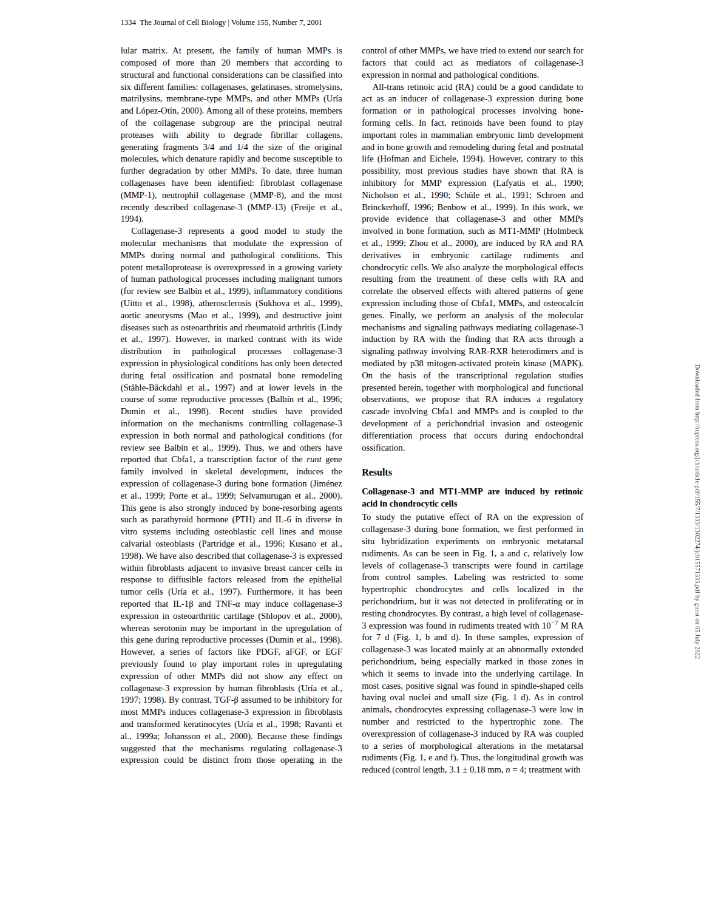1334 The Journal of Cell Biology | Volume 155, Number 7, 2001
Downloaded from http://rupress.org/jcb/article-pdf/155/7/1333/1302274/jcb15571333.pdf by guest on 05 July 2022
lular matrix. At present, the family of human MMPs is composed of more than 20 members that according to structural and functional considerations can be classified into six different families: collagenases, gelatinases, stromelysins, matrilysins, membrane-type MMPs, and other MMPs (Uría and López-Otín, 2000). Among all of these proteins, members of the collagenase subgroup are the principal neutral proteases with ability to degrade fibrillar collagens, generating fragments 3/4 and 1/4 the size of the original molecules, which denature rapidly and become susceptible to further degradation by other MMPs. To date, three human collagenases have been identified: fibroblast collagenase (MMP-1), neutrophil collagenase (MMP-8), and the most recently described collagenase-3 (MMP-13) (Freije et al., 1994).
Collagenase-3 represents a good model to study the molecular mechanisms that modulate the expression of MMPs during normal and pathological conditions. This potent metalloprotease is overexpressed in a growing variety of human pathological processes including malignant tumors (for review see Balbín et al., 1999), inflammatory conditions (Uitto et al., 1998), atherosclerosis (Sukhova et al., 1999), aortic aneurysms (Mao et al., 1999), and destructive joint diseases such as osteoarthritis and rheumatoid arthritis (Lindy et al., 1997). However, in marked contrast with its wide distribution in pathological processes collagenase-3 expression in physiological conditions has only been detected during fetal ossification and postnatal bone remodeling (Ståhle-Bäckdahl et al., 1997) and at lower levels in the course of some reproductive processes (Balbín et al., 1996; Dumin et al., 1998). Recent studies have provided information on the mechanisms controlling collagenase-3 expression in both normal and pathological conditions (for review see Balbín et al., 1999). Thus, we and others have reported that Cbfa1, a transcription factor of the runt gene family involved in skeletal development, induces the expression of collagenase-3 during bone formation (Jiménez et al., 1999; Porte et al., 1999; Selvamurugan et al., 2000). This gene is also strongly induced by bone-resorbing agents such as parathyroid hormone (PTH) and IL-6 in diverse in vitro systems including osteoblastic cell lines and mouse calvarial osteoblasts (Partridge et al., 1996; Kusano et al., 1998). We have also described that collagenase-3 is expressed within fibroblasts adjacent to invasive breast cancer cells in response to diffusible factors released from the epithelial tumor cells (Uría et al., 1997). Furthermore, it has been reported that IL-1β and TNF-α may induce collagenase-3 expression in osteoarthritic cartilage (Shlopov et al., 2000), whereas serotonin may be important in the upregulation of this gene during reproductive processes (Dumin et al., 1998). However, a series of factors like PDGF, aFGF, or EGF previously found to play important roles in upregulating expression of other MMPs did not show any effect on collagenase-3 expression by human fibroblasts (Uría et al., 1997; 1998). By contrast, TGF-β assumed to be inhibitory for most MMPs induces collagenase-3 expression in fibroblasts and transformed keratinocytes (Uría et al., 1998; Ravanti et al., 1999a; Johansson et al., 2000). Because these findings suggested that the mechanisms regulating collagenase-3 expression could be distinct from those operating in the control of other MMPs, we have tried to extend our search for factors that could act as mediators of collagenase-3 expression in normal and pathological conditions.
All-trans retinoic acid (RA) could be a good candidate to act as an inducer of collagenase-3 expression during bone formation or in pathological processes involving bone-forming cells. In fact, retinoids have been found to play important roles in mammalian embryonic limb development and in bone growth and remodeling during fetal and postnatal life (Hofman and Eichele, 1994). However, contrary to this possibility, most previous studies have shown that RA is inhibitory for MMP expression (Lafyatis et al., 1990; Nicholson et al., 1990; Schüle et al., 1991; Schroen and Brinckerhoff, 1996; Benbow et al., 1999). In this work, we provide evidence that collagenase-3 and other MMPs involved in bone formation, such as MT1-MMP (Holmbeck et al., 1999; Zhou et al., 2000), are induced by RA and RA derivatives in embryonic cartilage rudiments and chondrocytic cells. We also analyze the morphological effects resulting from the treatment of these cells with RA and correlate the observed effects with altered patterns of gene expression including those of Cbfa1, MMPs, and osteocalcin genes. Finally, we perform an analysis of the molecular mechanisms and signaling pathways mediating collagenase-3 induction by RA with the finding that RA acts through a signaling pathway involving RAR-RXR heterodimers and is mediated by p38 mitogen-activated protein kinase (MAPK). On the basis of the transcriptional regulation studies presented herein, together with morphological and functional observations, we propose that RA induces a regulatory cascade involving Cbfa1 and MMPs and is coupled to the development of a perichondrial invasion and osteogenic differentiation process that occurs during endochondral ossification.
Results
Collagenase-3 and MT1-MMP are induced by retinoic acid in chondrocytic cells
To study the putative effect of RA on the expression of collagenase-3 during bone formation, we first performed in situ hybridization experiments on embryonic metatarsal rudiments. As can be seen in Fig. 1, a and c, relatively low levels of collagenase-3 transcripts were found in cartilage from control samples. Labeling was restricted to some hypertrophic chondrocytes and cells localized in the perichondrium, but it was not detected in proliferating or in resting chondrocytes. By contrast, a high level of collagenase-3 expression was found in rudiments treated with 10−7 M RA for 7 d (Fig. 1, b and d). In these samples, expression of collagenase-3 was located mainly at an abnormally extended perichondrium, being especially marked in those zones in which it seems to invade into the underlying cartilage. In most cases, positive signal was found in spindle-shaped cells having oval nuclei and small size (Fig. 1 d). As in control animals, chondrocytes expressing collagenase-3 were low in number and restricted to the hypertrophic zone. The overexpression of collagenase-3 induced by RA was coupled to a series of morphological alterations in the metatarsal rudiments (Fig. 1, e and f). Thus, the longitudinal growth was reduced (control length, 3.1 ± 0.18 mm, n = 4; treatment with